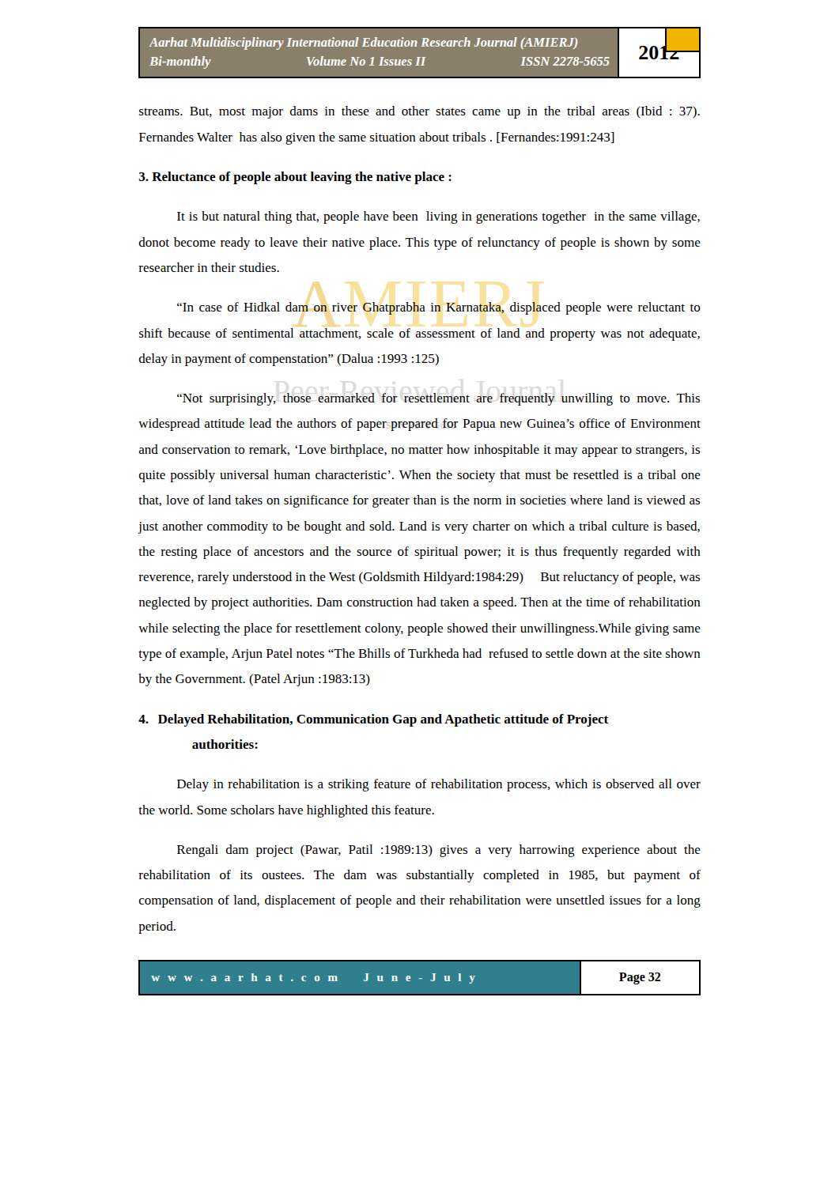Aarhat Multidisciplinary International Education Research Journal (AMIERJ) Bi-monthly Volume No 1 Issues II ISSN 2278-5655
2012
AMIERJ
Peer-Reviewed Journal
ISSN 2278-5655
streams. But, most major dams in these and other states came up in the tribal areas (Ibid : 37). Fernandes Walter has also given the same situation about tribals . [Fernandes:1991:243]
3. Reluctance of people about leaving the native place :
It is but natural thing that, people have been living in generations together in the same village, donot become ready to leave their native place. This type of relunctancy of people is shown by some researcher in their studies.
“In case of Hidkal dam on river Ghatprabha in Karnataka, displaced people were reluctant to shift because of sentimental attachment, scale of assessment of land and property was not adequate, delay in payment of compenstation” (Dalua :1993 :125)
“Not surprisingly, those earmarked for resettlement are frequently unwilling to move. This widespread attitude lead the authors of paper prepared for Papua new Guinea’s office of Environment and conservation to remark, ‘Love birthplace, no matter how inhospitable it may appear to strangers, is quite possibly universal human characteristic’. When the society that must be resettled is a tribal one that, love of land takes on significance for greater than is the norm in societies where land is viewed as just another commodity to be bought and sold. Land is very charter on which a tribal culture is based, the resting place of ancestors and the source of spiritual power; it is thus frequently regarded with reverence, rarely understood in the West (Goldsmith Hildyard:1984:29) But reluctancy of people, was neglected by project authorities. Dam construction had taken a speed. Then at the time of rehabilitation while selecting the place for resettlement colony, people showed their unwillingness.While giving same type of example, Arjun Patel notes “The Bhills of Turkheda had refused to settle down at the site shown by the Government. (Patel Arjun :1983:13)
4. Delayed Rehabilitation, Communication Gap and Apathetic attitude of Project authorities:
Delay in rehabilitation is a striking feature of rehabilitation process, which is observed all over the world. Some scholars have highlighted this feature.
Rengali dam project (Pawar, Patil :1989:13) gives a very harrowing experience about the rehabilitation of its oustees. The dam was substantially completed in 1985, but payment of compensation of land, displacement of people and their rehabilitation were unsettled issues for a long period.
w w w . a a r h a t . c o m J u n e - J u l y
Page 32